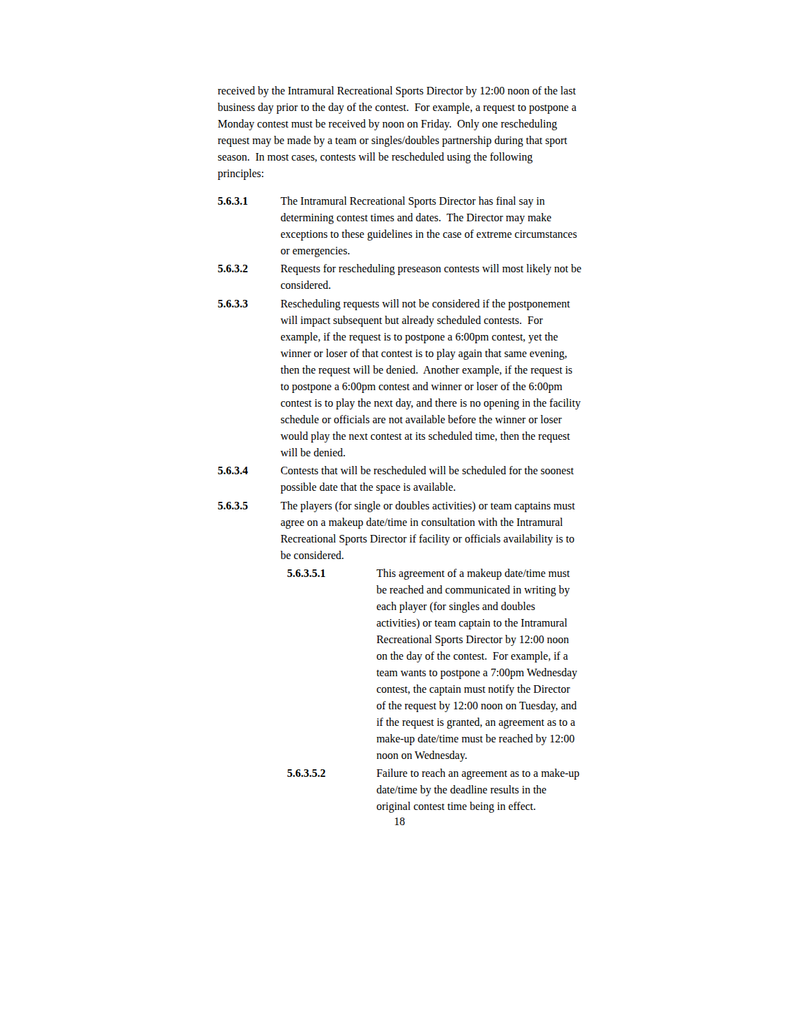received by the Intramural Recreational Sports Director by 12:00 noon of the last business day prior to the day of the contest. For example, a request to postpone a Monday contest must be received by noon on Friday. Only one rescheduling request may be made by a team or singles/doubles partnership during that sport season. In most cases, contests will be rescheduled using the following principles:
| 5.6.3.1 | The Intramural Recreational Sports Director has final say in determining contest times and dates. The Director may make exceptions to these guidelines in the case of extreme circumstances or emergencies. |
| 5.6.3.2 | Requests for rescheduling preseason contests will most likely not be considered. |
| 5.6.3.3 | Rescheduling requests will not be considered if the postponement will impact subsequent but already scheduled contests. For example, if the request is to postpone a 6:00pm contest, yet the winner or loser of that contest is to play again that same evening, then the request will be denied. Another example, if the request is to postpone a 6:00pm contest and winner or loser of the 6:00pm contest is to play the next day, and there is no opening in the facility schedule or officials are not available before the winner or loser would play the next contest at its scheduled time, then the request will be denied. |
| 5.6.3.4 | Contests that will be rescheduled will be scheduled for the soonest possible date that the space is available. |
| 5.6.3.5 | The players (for single or doubles activities) or team captains must agree on a makeup date/time in consultation with the Intramural Recreational Sports Director if facility or officials availability is to be considered. |
| | 5.6.3.5.1 | This agreement of a makeup date/time must be reached and communicated in writing by each player (for singles and doubles activities) or team captain to the Intramural Recreational Sports Director by 12:00 noon on the day of the contest. For example, if a team wants to postpone a 7:00pm Wednesday contest, the captain must notify the Director of the request by 12:00 noon on Tuesday, and if the request is granted, an agreement as to a make-up date/time must be reached by 12:00 noon on Wednesday. |
| | 5.6.3.5.2 | Failure to reach an agreement as to a make-up date/time by the deadline results in the original contest time being in effect. |
18